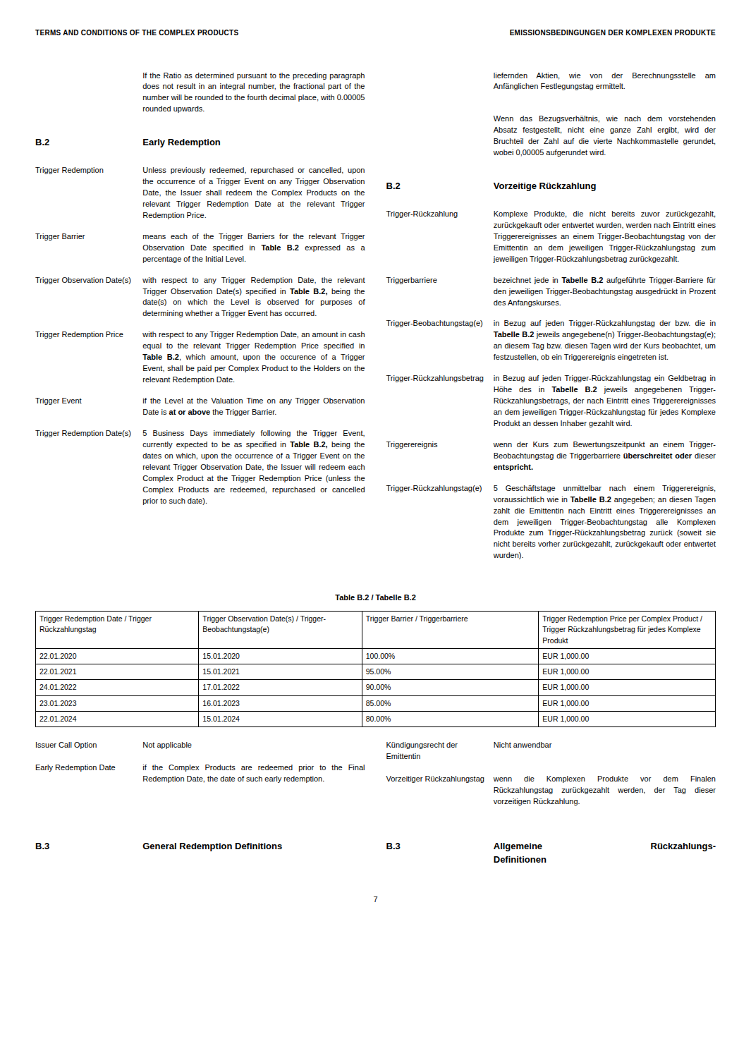Terms and Conditions of the Complex Products Emissionsbedingungen der Komplexen Produkte
If the Ratio as determined pursuant to the preceding paragraph does not result in an integral number, the fractional part of the number will be rounded to the fourth decimal place, with 0.00005 rounded upwards.
B.2
Early Redemption
Trigger Redemption
Unless previously redeemed, repurchased or cancelled, upon the occurrence of a Trigger Event on any Trigger Observation Date, the Issuer shall redeem the Complex Products on the relevant Trigger Redemption Date at the relevant Trigger Redemption Price.
Trigger Barrier
means each of the Trigger Barriers for the relevant Trigger Observation Date specified in Table B.2 expressed as a percentage of the Initial Level.
Trigger Observation Date(s)
with respect to any Trigger Redemption Date, the relevant Trigger Observation Date(s) specified in Table B.2, being the date(s) on which the Level is observed for purposes of determining whether a Trigger Event has occurred.
Trigger Redemption Price
with respect to any Trigger Redemption Date, an amount in cash equal to the relevant Trigger Redemption Price specified in Table B.2, which amount, upon the occurence of a Trigger Event, shall be paid per Complex Product to the Holders on the relevant Redemption Date.
Trigger Event
if the Level at the Valuation Time on any Trigger Observation Date is at or above the Trigger Barrier.
Trigger Redemption Date(s)
5 Business Days immediately following the Trigger Event, currently expected to be as specified in Table B.2, being the dates on which, upon the occurrence of a Trigger Event on the relevant Trigger Observation Date, the Issuer will redeem each Complex Product at the Trigger Redemption Price (unless the Complex Products are redeemed, repurchased or cancelled prior to such date).
liefernden Aktien, wie von der Berechnungsstelle am Anfänglichen Festlegungstag ermittelt.
Wenn das Bezugsverhältnis, wie nach dem vorstehenden Absatz festgestellt, nicht eine ganze Zahl ergibt, wird der Bruchteil der Zahl auf die vierte Nachkommastelle gerundet, wobei 0,00005 aufgerundet wird.
B.2
Vorzeitige Rückzahlung
Trigger-Rückzahlung
Komplexe Produkte, die nicht bereits zuvor zurückgezahlt, zurückgekauft oder entwertet wurden, werden nach Eintritt eines Triggerereignisses an einem Trigger-Beobachtungstag von der Emittentin an dem jeweiligen Trigger-Rückzahlungstag zum jeweiligen Trigger-Rückzahlungsbetrag zurückgezahlt.
Triggerbarriere
bezeichnet jede in Tabelle B.2 aufgeführte Trigger-Barriere für den jeweiligen Trigger-Beobachtungstag ausgedrückt in Prozent des Anfangskurses.
Trigger-Beobachtungstag(e)
in Bezug auf jeden Trigger-Rückzahlungstag der bzw. die in Tabelle B.2 jeweils angegebene(n) Trigger-Beobachtungstag(e); an diesem Tag bzw. diesen Tagen wird der Kurs beobachtet, um festzustellen, ob ein Triggerereignis eingetreten ist.
Trigger-Rückzahlungsbetrag
in Bezug auf jeden Trigger-Rückzahlungstag ein Geldbetrag in Höhe des in Tabelle B.2 jeweils angegebenen Trigger-Rückzahlungsbetrags, der nach Eintritt eines Triggerereignisses an dem jeweiligen Trigger-Rückzahlungstag für jedes Komplexe Produkt an dessen Inhaber gezahlt wird.
Triggerereignis
wenn der Kurs zum Bewertungszeitpunkt an einem Trigger-Beobachtungstag die Triggerbarriere überschreitet oder dieser entspricht.
Trigger-Rückzahlungstag(e)
5 Geschäftstage unmittelbar nach einem Triggerereignis, voraussichtlich wie in Tabelle B.2 angegeben; an diesen Tagen zahlt die Emittentin nach Eintritt eines Triggerereignisses an dem jeweiligen Trigger-Beobachtungstag alle Komplexen Produkte zum Trigger-Rückzahlungsbetrag zurück (soweit sie nicht bereits vorher zurückgezahlt, zurückgekauft oder entwertet wurden).
Table B.2 / Tabelle B.2
| Trigger Redemption Date / Trigger Rückzahlungstag | Trigger Observation Date(s) / Trigger-Beobachtungstag(e) | Trigger Barrier / Triggerbarriere | Trigger Redemption Price per Complex Product / Trigger Rückzahlungsbetrag für jedes Komplexe Produkt |
| 22.01.2020 | 15.01.2020 | 100.00% | EUR 1,000.00 |
| 22.01.2021 | 15.01.2021 | 95.00% | EUR 1,000.00 |
| 24.01.2022 | 17.01.2022 | 90.00% | EUR 1,000.00 |
| 23.01.2023 | 16.01.2023 | 85.00% | EUR 1,000.00 |
| 22.01.2024 | 15.01.2024 | 80.00% | EUR 1,000.00 |
Issuer Call Option
Not applicable
Early Redemption Date
if the Complex Products are redeemed prior to the Final Redemption Date, the date of such early redemption.
Kündigungsrecht der Emittentin
Nicht anwendbar
Vorzeitiger Rückzahlungstag
wenn die Komplexen Produkte vor dem Finalen Rückzahlungstag zurückgezahlt werden, der Tag dieser vorzeitigen Rückzahlung.
B.3
General Redemption Definitions
B.3
Allgemeine Rückzahlungs-Definitionen
7